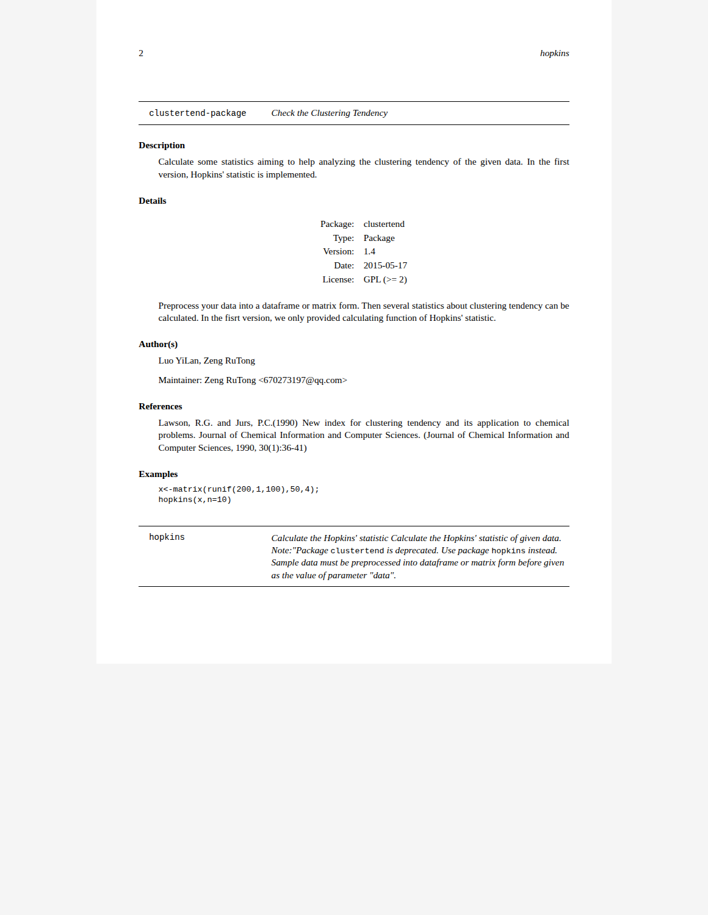2 hopkins
clustertend-package Check the Clustering Tendency
Description
Calculate some statistics aiming to help analyzing the clustering tendency of the given data. In the first version, Hopkins' statistic is implemented.
Details
| Package: | clustertend |
| Type: | Package |
| Version: | 1.4 |
| Date: | 2015-05-17 |
| License: | GPL (>= 2) |
Preprocess your data into a dataframe or matrix form. Then several statistics about clustering tendency can be calculated. In the fisrt version, we only provided calculating function of Hopkins' statistic.
Author(s)
Luo YiLan, Zeng RuTong
Maintainer: Zeng RuTong <670273197@qq.com>
References
Lawson, R.G. and Jurs, P.C.(1990) New index for clustering tendency and its application to chemical problems. Journal of Chemical Information and Computer Sciences. (Journal of Chemical Information and Computer Sciences, 1990, 30(1):36-41)
Examples
x<-matrix(runif(200,1,100),50,4);
hopkins(x,n=10)
hopkins Calculate the Hopkins' statistic Calculate the Hopkins' statistic of given data. Note:"Package clustertend is deprecated. Use package hopkins instead. Sample data must be preprocessed into dataframe or matrix form before given as the value of parameter "data".